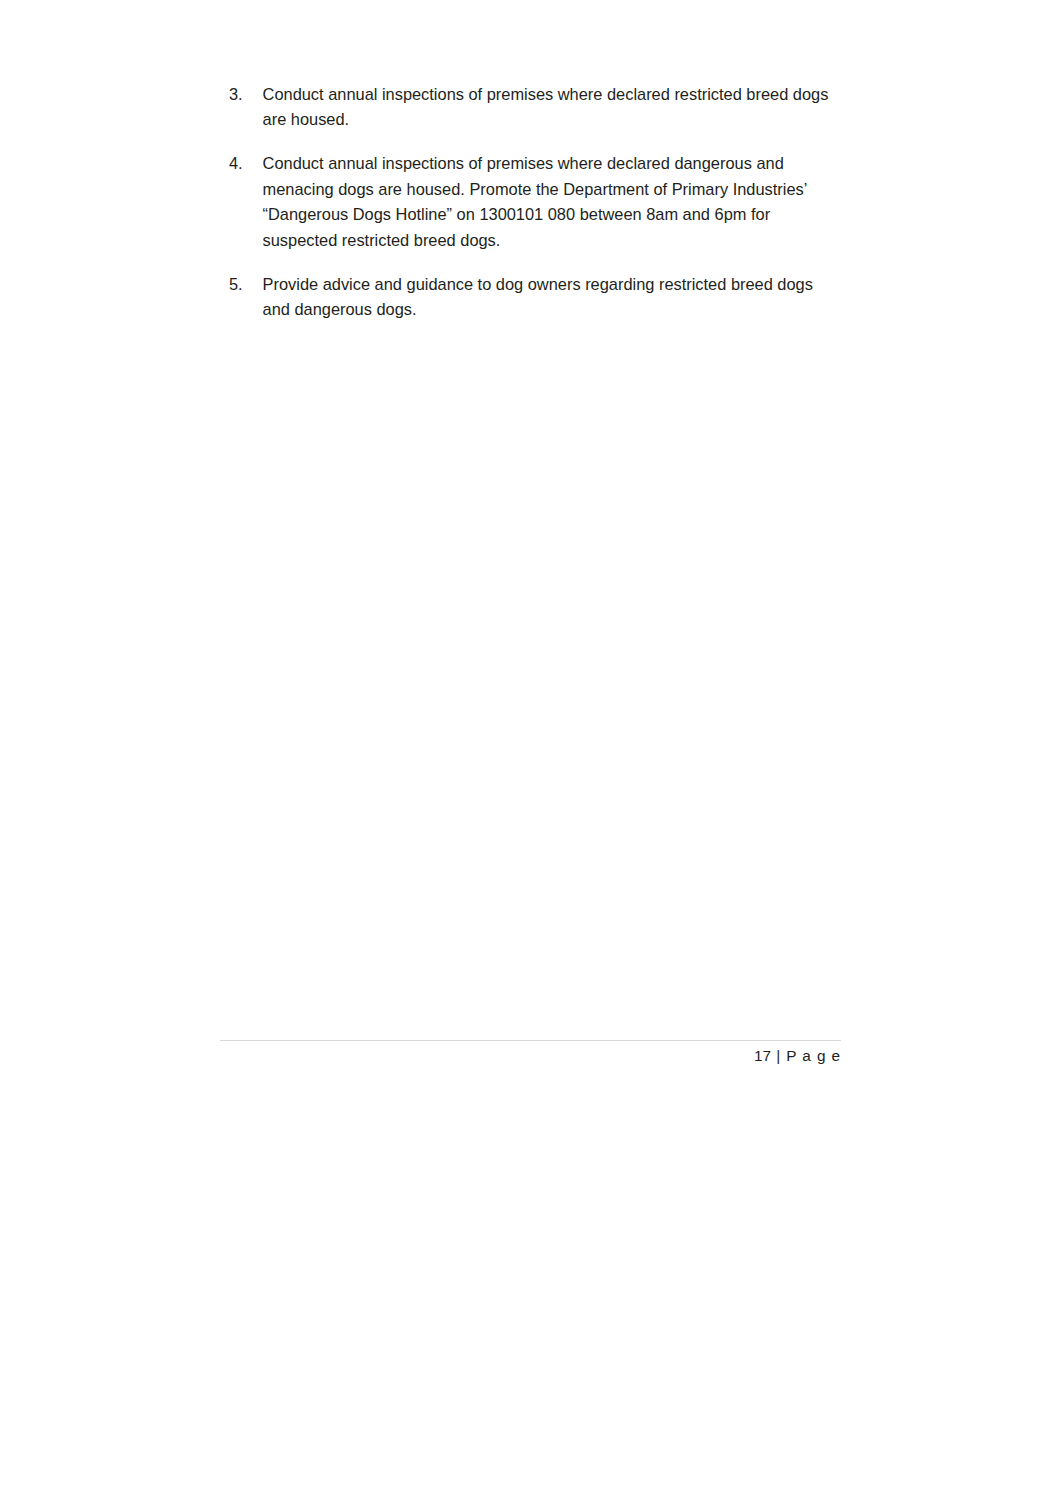3. Conduct annual inspections of premises where declared restricted breed dogs are housed.
4. Conduct annual inspections of premises where declared dangerous and menacing dogs are housed. Promote the Department of Primary Industries’ “Dangerous Dogs Hotline” on 1300101 080 between 8am and 6pm for suspected restricted breed dogs.
5. Provide advice and guidance to dog owners regarding restricted breed dogs and dangerous dogs.
17 | P a g e